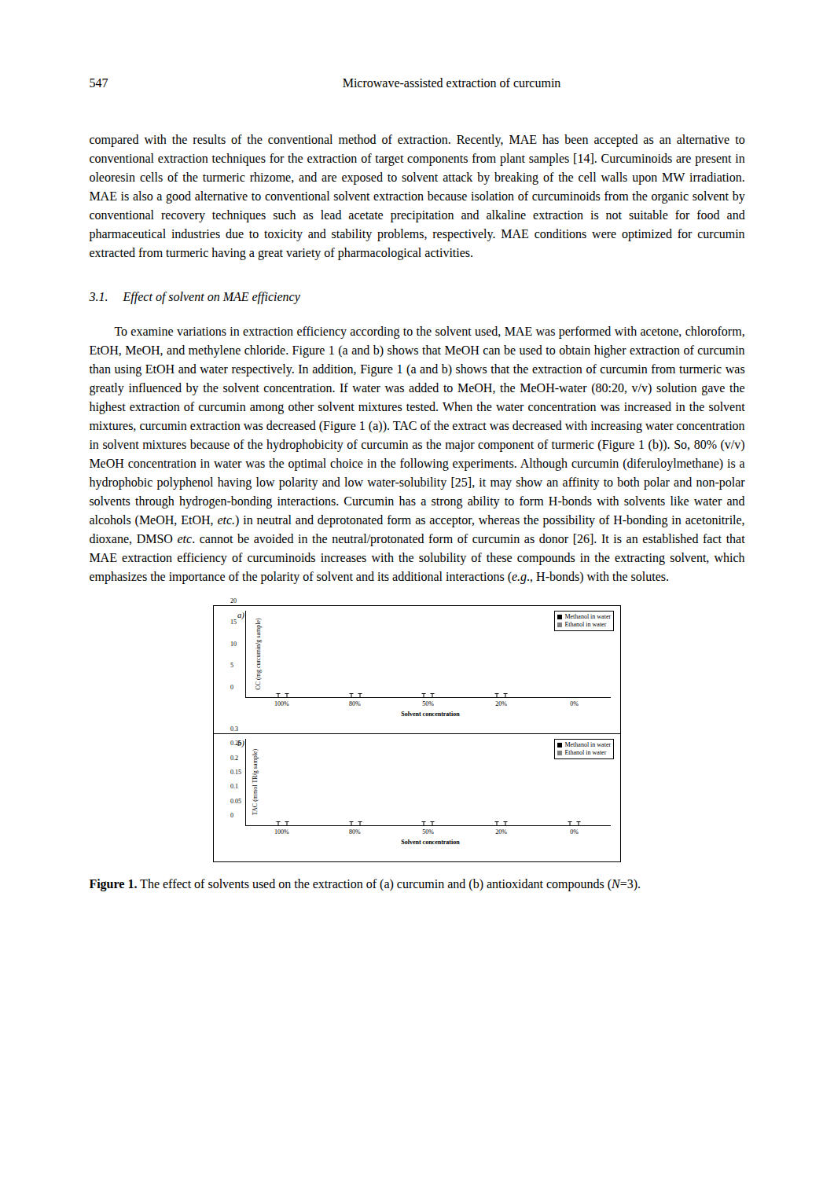547
Microwave-assisted extraction of curcumin
compared with the results of the conventional method of extraction. Recently, MAE has been accepted as an alternative to conventional extraction techniques for the extraction of target components from plant samples [14]. Curcuminoids are present in oleoresin cells of the turmeric rhizome, and are exposed to solvent attack by breaking of the cell walls upon MW irradiation. MAE is also a good alternative to conventional solvent extraction because isolation of curcuminoids from the organic solvent by conventional recovery techniques such as lead acetate precipitation and alkaline extraction is not suitable for food and pharmaceutical industries due to toxicity and stability problems, respectively. MAE conditions were optimized for curcumin extracted from turmeric having a great variety of pharmacological activities.
3.1. Effect of solvent on MAE efficiency
To examine variations in extraction efficiency according to the solvent used, MAE was performed with acetone, chloroform, EtOH, MeOH, and methylene chloride. Figure 1 (a and b) shows that MeOH can be used to obtain higher extraction of curcumin than using EtOH and water respectively. In addition, Figure 1 (a and b) shows that the extraction of curcumin from turmeric was greatly influenced by the solvent concentration. If water was added to MeOH, the MeOH-water (80:20, v/v) solution gave the highest extraction of curcumin among other solvent mixtures tested. When the water concentration was increased in the solvent mixtures, curcumin extraction was decreased (Figure 1 (a)). TAC of the extract was decreased with increasing water concentration in solvent mixtures because of the hydrophobicity of curcumin as the major component of turmeric (Figure 1 (b)). So, 80% (v/v) MeOH concentration in water was the optimal choice in the following experiments. Although curcumin (diferuloylmethane) is a hydrophobic polyphenol having low polarity and low water-solubility [25], it may show an affinity to both polar and non-polar solvents through hydrogen-bonding interactions. Curcumin has a strong ability to form H-bonds with solvents like water and alcohols (MeOH, EtOH, etc.) in neutral and deprotonated form as acceptor, whereas the possibility of H-bonding in acetonitrile, dioxane, DMSO etc. cannot be avoided in the neutral/protonated form of curcumin as donor [26]. It is an established fact that MAE extraction efficiency of curcuminoids increases with the solubility of these compounds in the extracting solvent, which emphasizes the importance of the polarity of solvent and its additional interactions (e.g., H-bonds) with the solutes.
a)
Methanol in water
Ethanol in water
CC (mg curcumin/g sample)
20
15
10
5
0
100% 80% 50% 20% 0%
Solvent concentration
b)
Methanol in water
Ethanol in water
TAC (mmol TR/g sample)
0.3
0.25
0.2
0.15
0.1
0.05
0
100% 80% 50% 20% 0%
Solvent concentration
Figure 1. The effect of solvents used on the extraction of (a) curcumin and (b) antioxidant compounds (N=3).